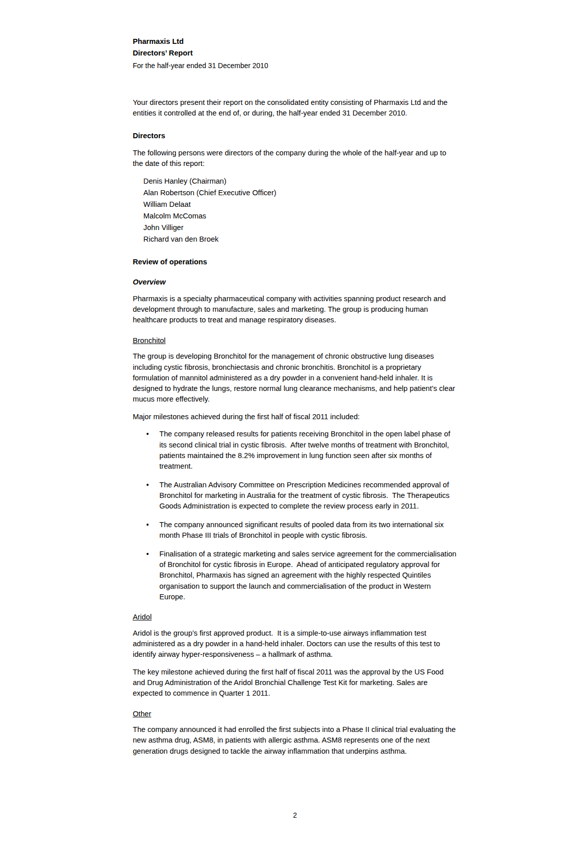Pharmaxis Ltd
Directors’ Report
For the half-year ended 31 December 2010
Your directors present their report on the consolidated entity consisting of Pharmaxis Ltd and the entities it controlled at the end of, or during, the half-year ended 31 December 2010.
Directors
The following persons were directors of the company during the whole of the half-year and up to the date of this report:
Denis Hanley (Chairman)
Alan Robertson (Chief Executive Officer)
William Delaat
Malcolm McComas
John Villiger
Richard van den Broek
Review of operations
Overview
Pharmaxis is a specialty pharmaceutical company with activities spanning product research and development through to manufacture, sales and marketing. The group is producing human healthcare products to treat and manage respiratory diseases.
Bronchitol
The group is developing Bronchitol for the management of chronic obstructive lung diseases including cystic fibrosis, bronchiectasis and chronic bronchitis. Bronchitol is a proprietary formulation of mannitol administered as a dry powder in a convenient hand-held inhaler. It is designed to hydrate the lungs, restore normal lung clearance mechanisms, and help patient’s clear mucus more effectively.
Major milestones achieved during the first half of fiscal 2011 included:
The company released results for patients receiving Bronchitol in the open label phase of its second clinical trial in cystic fibrosis. After twelve months of treatment with Bronchitol, patients maintained the 8.2% improvement in lung function seen after six months of treatment.
The Australian Advisory Committee on Prescription Medicines recommended approval of Bronchitol for marketing in Australia for the treatment of cystic fibrosis. The Therapeutics Goods Administration is expected to complete the review process early in 2011.
The company announced significant results of pooled data from its two international six month Phase III trials of Bronchitol in people with cystic fibrosis.
Finalisation of a strategic marketing and sales service agreement for the commercialisation of Bronchitol for cystic fibrosis in Europe. Ahead of anticipated regulatory approval for Bronchitol, Pharmaxis has signed an agreement with the highly respected Quintiles organisation to support the launch and commercialisation of the product in Western Europe.
Aridol
Aridol is the group’s first approved product. It is a simple-to-use airways inflammation test administered as a dry powder in a hand-held inhaler. Doctors can use the results of this test to identify airway hyper-responsiveness – a hallmark of asthma.
The key milestone achieved during the first half of fiscal 2011 was the approval by the US Food and Drug Administration of the Aridol Bronchial Challenge Test Kit for marketing. Sales are expected to commence in Quarter 1 2011.
Other
The company announced it had enrolled the first subjects into a Phase II clinical trial evaluating the new asthma drug, ASM8, in patients with allergic asthma. ASM8 represents one of the next generation drugs designed to tackle the airway inflammation that underpins asthma.
2